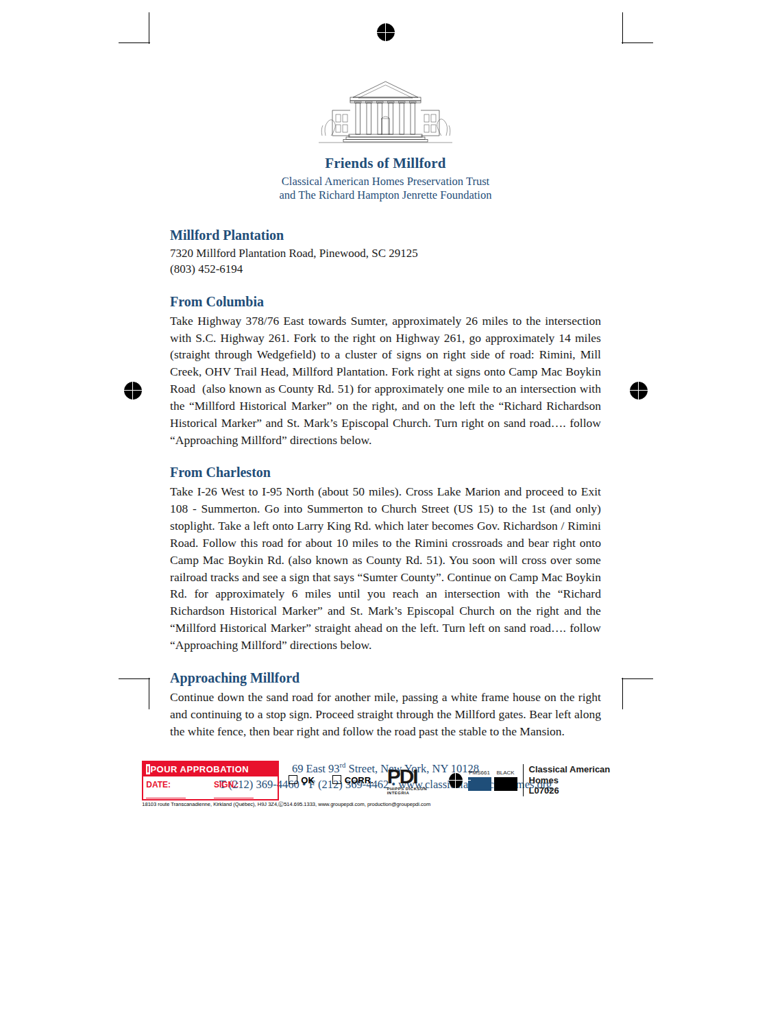Friends of Millford
Classical American Homes Preservation Trust
and The Richard Hampton Jenrette Foundation
Millford Plantation
7320 Millford Plantation Road, Pinewood, SC 29125
(803) 452-6194
From Columbia
Take Highway 378/76 East towards Sumter, approximately 26 miles to the intersection with S.C. Highway 261. Fork to the right on Highway 261, go approximately 14 miles (straight through Wedgefield) to a cluster of signs on right side of road: Rimini, Mill Creek, OHV Trail Head, Millford Plantation. Fork right at signs onto Camp Mac Boykin Road (also known as County Rd. 51) for approximately one mile to an intersection with the “Millford Historical Marker” on the right, and on the left the “Richard Richardson Historical Marker” and St. Mark’s Episcopal Church. Turn right on sand road…. follow “Approaching Millford” directions below.
From Charleston
Take I-26 West to I-95 North (about 50 miles). Cross Lake Marion and proceed to Exit 108 - Summerton. Go into Summerton to Church Street (US 15) to the 1st (and only) stoplight. Take a left onto Larry King Rd. which later becomes Gov. Richardson / Rimini Road. Follow this road for about 10 miles to the Rimini crossroads and bear right onto Camp Mac Boykin Rd. (also known as County Rd. 51). You soon will cross over some railroad tracks and see a sign that says “Sumter County”. Continue on Camp Mac Boykin Rd. for approximately 6 miles until you reach an intersection with the “Richard Richardson Historical Marker” and St. Mark’s Episcopal Church on the right and the “Millford Historical Marker” straight ahead on the left. Turn left on sand road…. follow “Approaching Millford” directions below.
Approaching Millford
Continue down the sand road for another mile, passing a white frame house on the right and continuing to a stop sign. Proceed straight through the Millford gates. Bear left along the white fence, then bear right and follow the road past the stable to the Mansion.
69 East 93rd Street, New York, NY 10128
T (212) 369-4460 • F (212) 369-4462 • www.classicalamericanhomes.org
IPOUR APPROBATION
DATE: SIGN.:
OK CORR.
PDIPHIPPS DICKSON INTEGRIA
PMS661
BLACK
Classical American Homes L07026
18103 route Transcanadienne, Kirkland (Québec), H9J 3Z4,Ⓒ514.695.1333, www.groupepdi.com, production@groupepdi.com